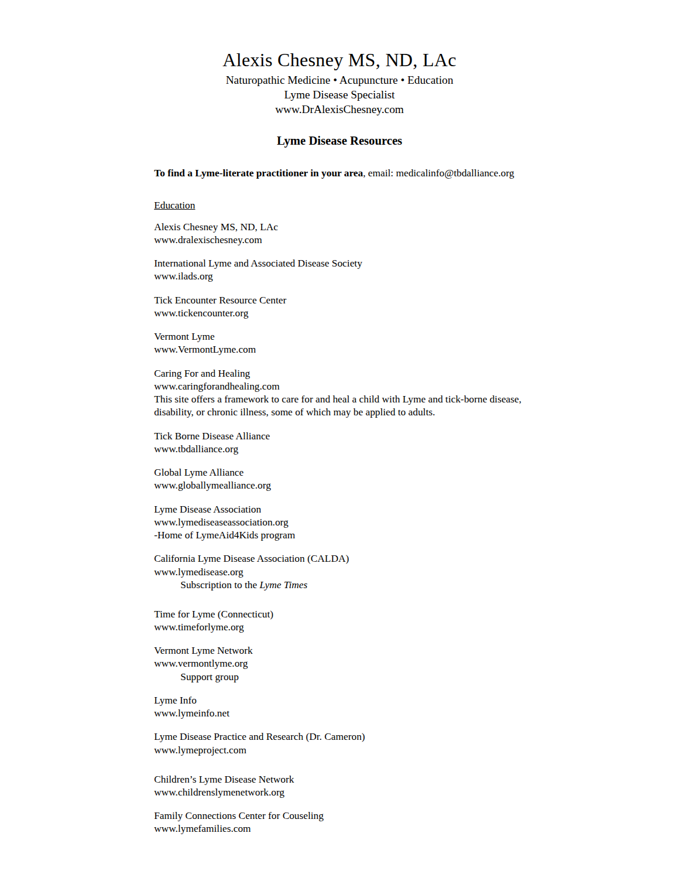Alexis Chesney MS, ND, LAc
Naturopathic Medicine • Acupuncture • Education
Lyme Disease Specialist
www.DrAlexisChesney.com
Lyme Disease Resources
To find a Lyme-literate practitioner in your area, email: medicalinfo@tbdalliance.org
Education
Alexis Chesney MS, ND, LAc
www.dralexischesney.com
International Lyme and Associated Disease Society
www.ilads.org
Tick Encounter Resource Center
www.tickencounter.org
Vermont Lyme
www.VermontLyme.com
Caring For and Healing
www.caringforandhealing.com
This site offers a framework to care for and heal a child with Lyme and tick-borne disease, disability, or chronic illness, some of which may be applied to adults.
Tick Borne Disease Alliance
www.tbdalliance.org
Global Lyme Alliance
www.globallymealliance.org
Lyme Disease Association
www.lymediseaseassociation.org
-Home of LymeAid4Kids program
California Lyme Disease Association (CALDA)
www.lymedisease.org
Subscription to the Lyme Times
Time for Lyme (Connecticut)
www.timeforlyme.org
Vermont Lyme Network
www.vermontlyme.org
Support group
Lyme Info
www.lymeinfo.net
Lyme Disease Practice and Research (Dr. Cameron)
www.lymeproject.com
Children’s Lyme Disease Network
www.childrenslymenetwork.org
Family Connections Center for Couseling
www.lymefamilies.com